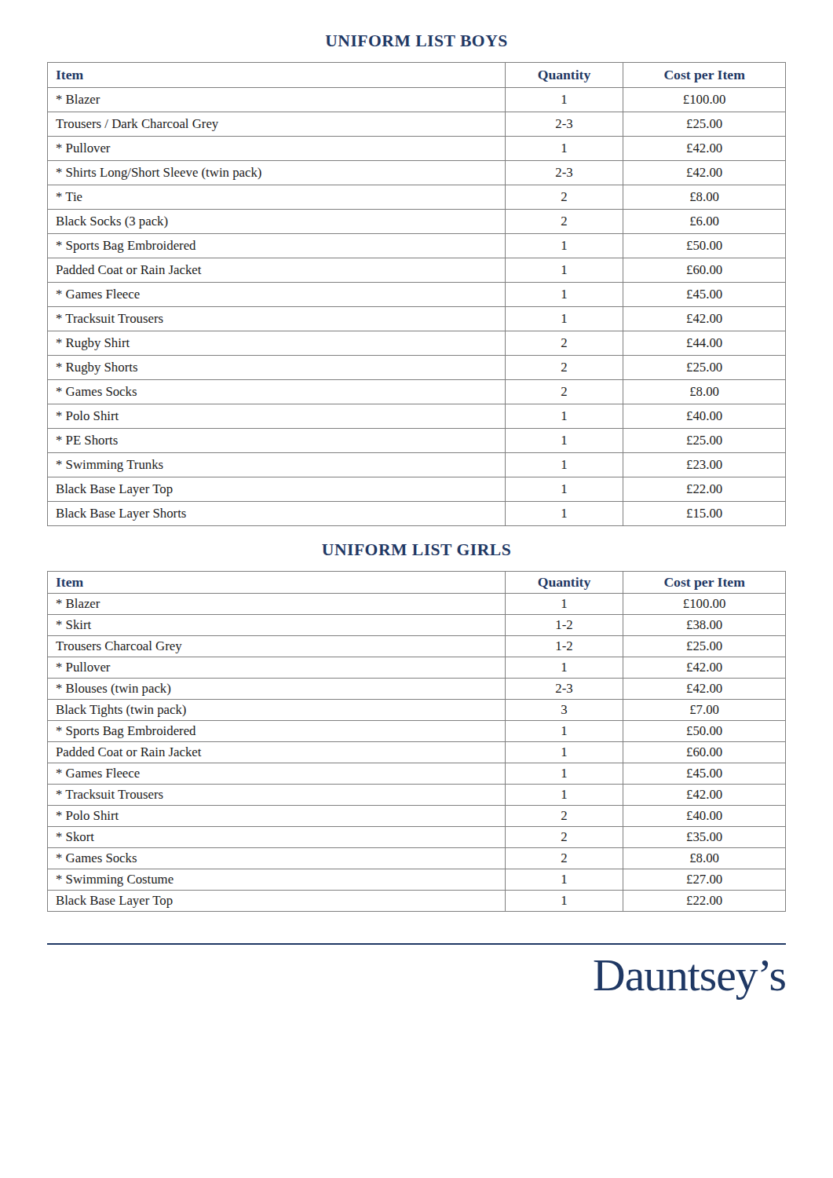Uniform List Boys
| Item | Quantity | Cost per Item |
| --- | --- | --- |
| * Blazer | 1 | £100.00 |
| Trousers / Dark Charcoal Grey | 2-3 | £25.00 |
| * Pullover | 1 | £42.00 |
| * Shirts Long/Short Sleeve (twin pack) | 2-3 | £42.00 |
| * Tie | 2 | £8.00 |
| Black Socks (3 pack) | 2 | £6.00 |
| * Sports Bag Embroidered | 1 | £50.00 |
| Padded Coat or Rain Jacket | 1 | £60.00 |
| * Games Fleece | 1 | £45.00 |
| * Tracksuit Trousers | 1 | £42.00 |
| * Rugby Shirt | 2 | £44.00 |
| * Rugby Shorts | 2 | £25.00 |
| * Games Socks | 2 | £8.00 |
| * Polo Shirt | 1 | £40.00 |
| * PE Shorts | 1 | £25.00 |
| * Swimming Trunks | 1 | £23.00 |
| Black Base Layer Top | 1 | £22.00 |
| Black Base Layer Shorts | 1 | £15.00 |
Uniform List Girls
| Item | Quantity | Cost per Item |
| --- | --- | --- |
| * Blazer | 1 | £100.00 |
| * Skirt | 1-2 | £38.00 |
| Trousers Charcoal Grey | 1-2 | £25.00 |
| * Pullover | 1 | £42.00 |
| * Blouses (twin pack) | 2-3 | £42.00 |
| Black Tights (twin pack) | 3 | £7.00 |
| * Sports Bag Embroidered | 1 | £50.00 |
| Padded Coat or Rain Jacket | 1 | £60.00 |
| * Games Fleece | 1 | £45.00 |
| * Tracksuit Trousers | 1 | £42.00 |
| * Polo Shirt | 2 | £40.00 |
| * Skort | 2 | £35.00 |
| * Games Socks | 2 | £8.00 |
| * Swimming Costume | 1 | £27.00 |
| Black Base Layer Top | 1 | £22.00 |
Dauntsey’s